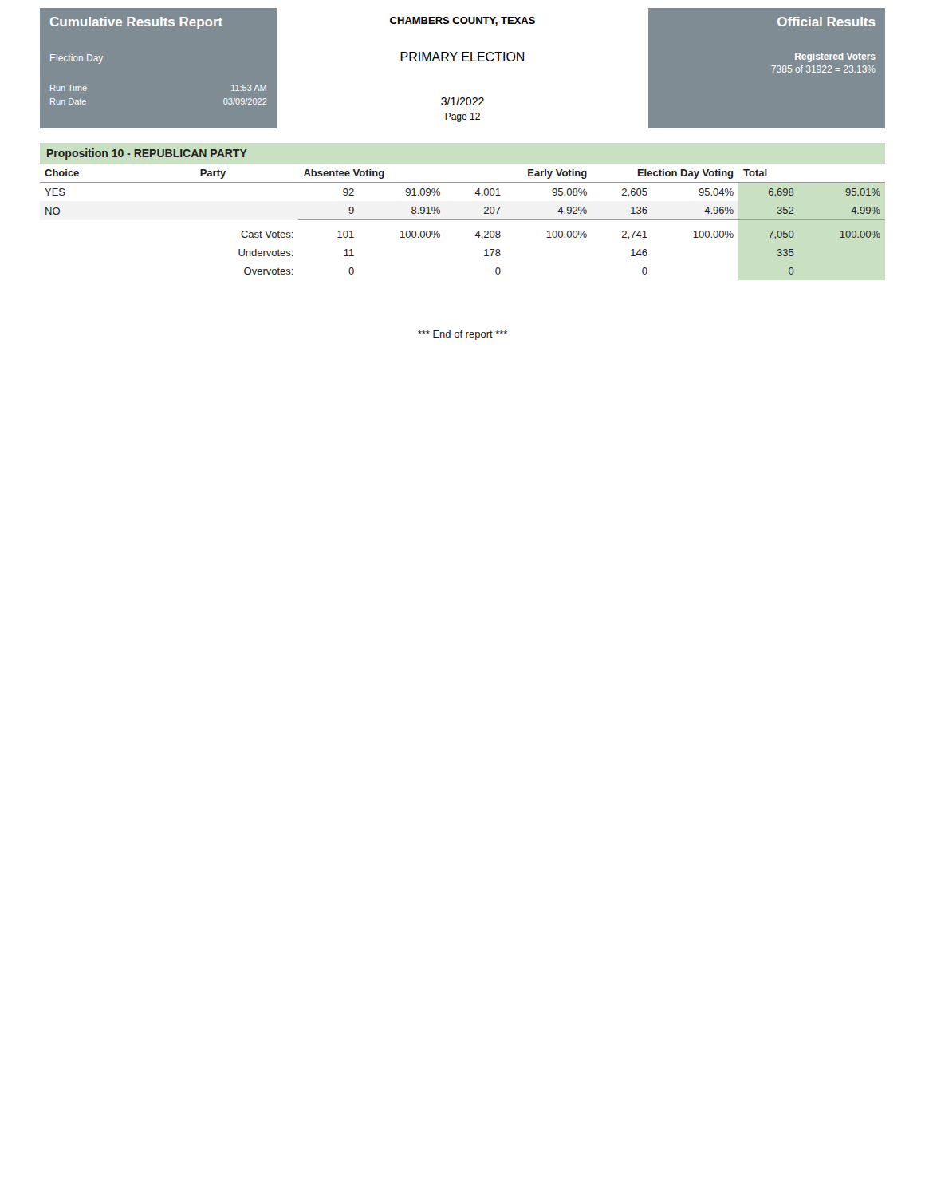Cumulative Results Report
Election Day
Run Time 11:53 AM
Run Date 03/09/2022
CHAMBERS COUNTY, TEXAS
PRIMARY ELECTION
3/1/2022
Page 12
Official Results
Registered Voters
7385 of 31922 = 23.13%
Proposition 10 - REPUBLICAN PARTY
| Choice | Party | Absentee Voting | Early Voting | Election Day Voting | Total |
| --- | --- | --- | --- | --- | --- |
| YES | | 92 | 91.09% | 4,001 | 95.08% | 2,605 | 95.04% | 6,698 | 95.01% |
| NO | | 9 | 8.91% | 207 | 4.92% | 136 | 4.96% | 352 | 4.99% |
| Cast Votes: | 101 | 100.00% | 4,208 | 100.00% | 2,741 | 100.00% | 7,050 | 100.00% |
| Undervotes: | 11 | | 178 | | 146 | | 335 | |
| Overvotes: | 0 | | 0 | | 0 | | 0 | |
*** End of report ***